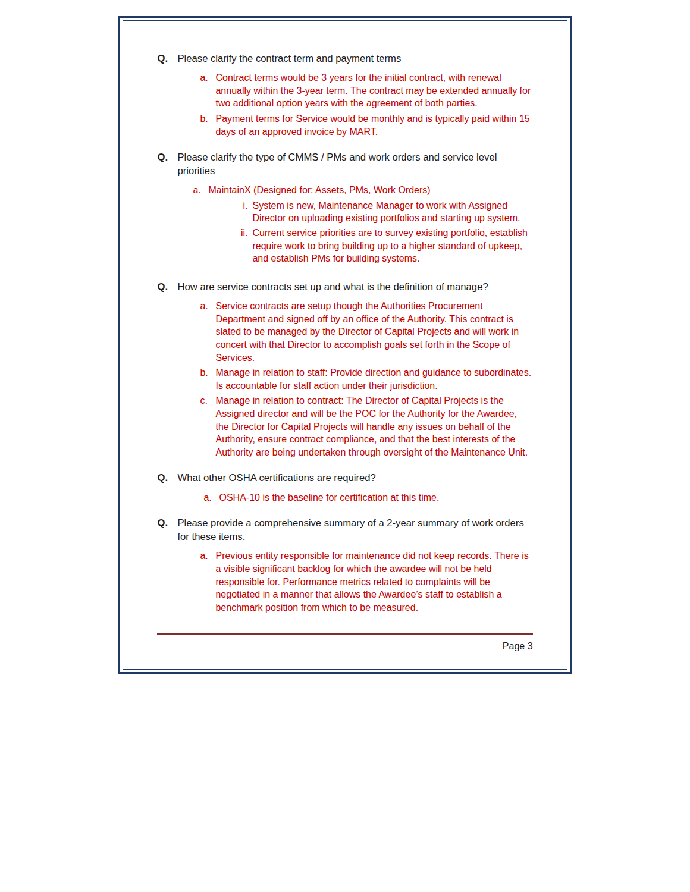Q. Please clarify the contract term and payment terms
a. Contract terms would be 3 years for the initial contract, with renewal annually within the 3-year term. The contract may be extended annually for two additional option years with the agreement of both parties.
b. Payment terms for Service would be monthly and is typically paid within 15 days of an approved invoice by MART.
Q. Please clarify the type of CMMS / PMs and work orders and service level priorities
a. MaintainX (Designed for: Assets, PMs, Work Orders)
i. System is new, Maintenance Manager to work with Assigned Director on uploading existing portfolios and starting up system.
ii. Current service priorities are to survey existing portfolio, establish require work to bring building up to a higher standard of upkeep, and establish PMs for building systems.
Q. How are service contracts set up and what is the definition of manage?
a. Service contracts are setup though the Authorities Procurement Department and signed off by an office of the Authority. This contract is slated to be managed by the Director of Capital Projects and will work in concert with that Director to accomplish goals set forth in the Scope of Services.
b. Manage in relation to staff: Provide direction and guidance to subordinates. Is accountable for staff action under their jurisdiction.
c. Manage in relation to contract: The Director of Capital Projects is the Assigned director and will be the POC for the Authority for the Awardee, the Director for Capital Projects will handle any issues on behalf of the Authority, ensure contract compliance, and that the best interests of the Authority are being undertaken through oversight of the Maintenance Unit.
Q. What other OSHA certifications are required?
a. OSHA-10 is the baseline for certification at this time.
Q. Please provide a comprehensive summary of a 2-year summary of work orders for these items.
a. Previous entity responsible for maintenance did not keep records. There is a visible significant backlog for which the awardee will not be held responsible for. Performance metrics related to complaints will be negotiated in a manner that allows the Awardee’s staff to establish a benchmark position from which to be measured.
Page 3